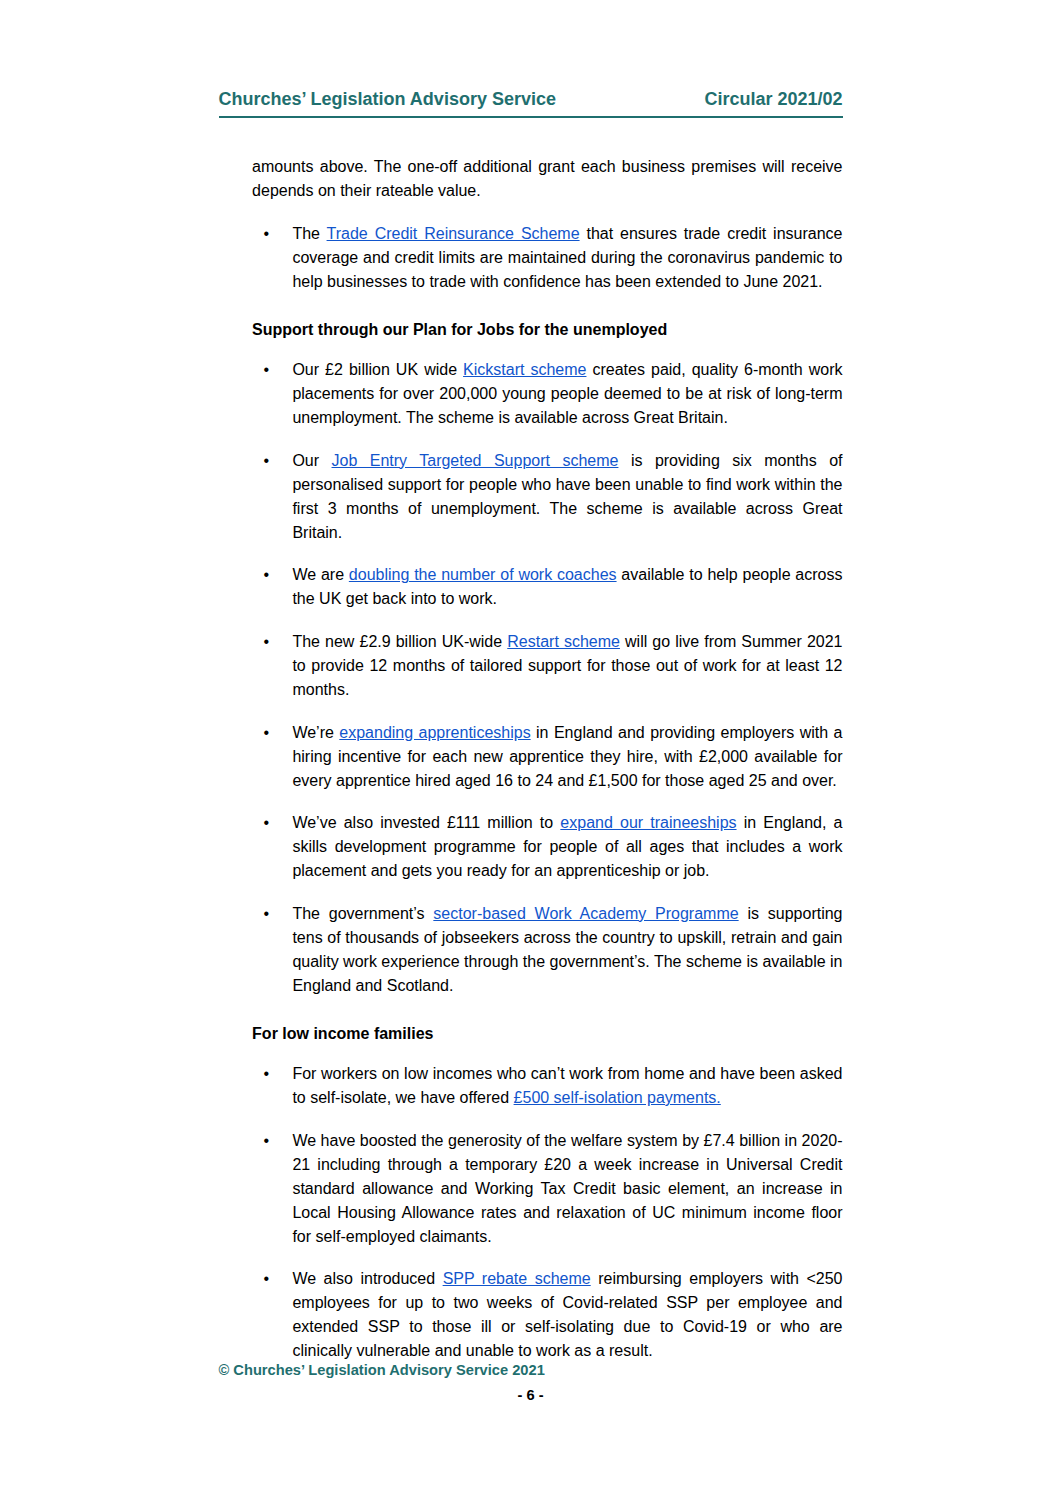Churches’ Legislation Advisory Service
Circular 2021/02
amounts above. The one-off additional grant each business premises will receive depends on their rateable value.
The Trade Credit Reinsurance Scheme that ensures trade credit insurance coverage and credit limits are maintained during the coronavirus pandemic to help businesses to trade with confidence has been extended to June 2021.
Support through our Plan for Jobs for the unemployed
Our £2 billion UK wide Kickstart scheme creates paid, quality 6-month work placements for over 200,000 young people deemed to be at risk of long-term unemployment. The scheme is available across Great Britain.
Our Job Entry Targeted Support scheme is providing six months of personalised support for people who have been unable to find work within the first 3 months of unemployment. The scheme is available across Great Britain.
We are doubling the number of work coaches available to help people across the UK get back into to work.
The new £2.9 billion UK-wide Restart scheme will go live from Summer 2021 to provide 12 months of tailored support for those out of work for at least 12 months.
We’re expanding apprenticeships in England and providing employers with a hiring incentive for each new apprentice they hire, with £2,000 available for every apprentice hired aged 16 to 24 and £1,500 for those aged 25 and over.
We’ve also invested £111 million to expand our traineeships in England, a skills development programme for people of all ages that includes a work placement and gets you ready for an apprenticeship or job.
The government’s sector-based Work Academy Programme is supporting tens of thousands of jobseekers across the country to upskill, retrain and gain quality work experience through the government’s. The scheme is available in England and Scotland.
For low income families
For workers on low incomes who can’t work from home and have been asked to self-isolate, we have offered £500 self-isolation payments.
We have boosted the generosity of the welfare system by £7.4 billion in 2020-21 including through a temporary £20 a week increase in Universal Credit standard allowance and Working Tax Credit basic element, an increase in Local Housing Allowance rates and relaxation of UC minimum income floor for self-employed claimants.
We also introduced SPP rebate scheme reimbursing employers with <250 employees for up to two weeks of Covid-related SSP per employee and extended SSP to those ill or self-isolating due to Covid-19 or who are clinically vulnerable and unable to work as a result.
© Churches’ Legislation Advisory Service 2021
- 6 -